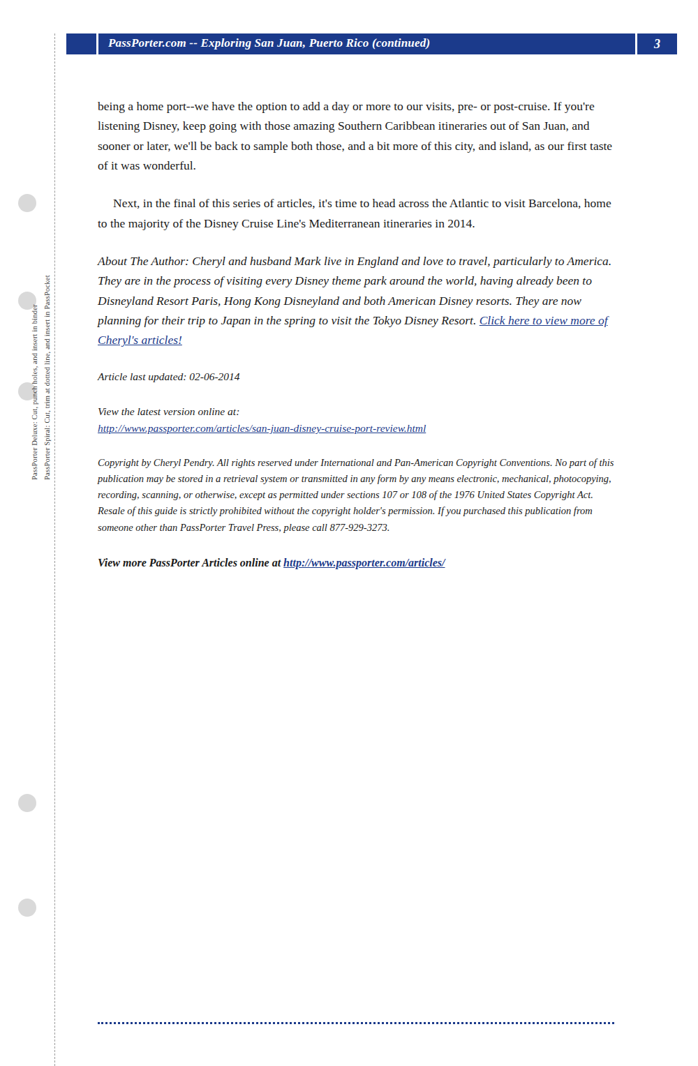PassPorter Deluxe: Cut, punch holes, and insert in binder
PassPorter Spiral: Cut, trim at dotted line, and insert in PassPocket
PassPorter.com -- Exploring San Juan, Puerto Rico (continued)
3
being a home port--we have the option to add a day or more to our visits, pre- or post-cruise. If you're listening Disney, keep going with those amazing Southern Caribbean itineraries out of San Juan, and sooner or later, we'll be back to sample both those, and a bit more of this city, and island, as our first taste of it was wonderful.
Next, in the final of this series of articles, it's time to head across the Atlantic to visit Barcelona, home to the majority of the Disney Cruise Line's Mediterranean itineraries in 2014.
About The Author: Cheryl and husband Mark live in England and love to travel, particularly to America. They are in the process of visiting every Disney theme park around the world, having already been to Disneyland Resort Paris, Hong Kong Disneyland and both American Disney resorts. They are now planning for their trip to Japan in the spring to visit the Tokyo Disney Resort. Click here to view more of Cheryl's articles!
Article last updated: 02-06-2014
View the latest version online at:
http://www.passporter.com/articles/san-juan-disney-cruise-port-review.html
Copyright by Cheryl Pendry. All rights reserved under International and Pan-American Copyright Conventions. No part of this publication may be stored in a retrieval system or transmitted in any form by any means electronic, mechanical, photocopying, recording, scanning, or otherwise, except as permitted under sections 107 or 108 of the 1976 United States Copyright Act. Resale of this guide is strictly prohibited without the copyright holder's permission. If you purchased this publication from someone other than PassPorter Travel Press, please call 877-929-3273.
View more PassPorter Articles online at http://www.passporter.com/articles/